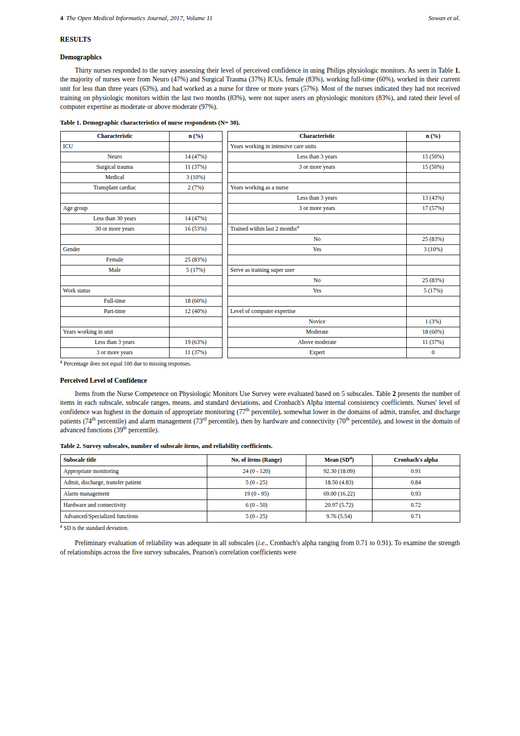4 The Open Medical Informatics Journal, 2017, Volume 11
Sowan et al.
RESULTS
Demographics
Thirty nurses responded to the survey assessing their level of perceived confidence in using Philips physiologic monitors. As seen in Table 1, the majority of nurses were from Neuro (47%) and Surgical Trauma (37%) ICUs, female (83%), working full-time (60%), worked in their current unit for less than three years (63%), and had worked as a nurse for three or more years (57%). Most of the nurses indicated they had not received training on physiologic monitors within the last two months (83%), were not super users on physiologic monitors (83%), and rated their level of computer expertise as moderate or above moderate (97%).
Table 1. Demographic characteristics of nurse respondents (N= 30).
| Characteristic | n (%) | | Characteristic | n (%) |
| ICU | | | Years working in intensive care units | |
| Neuro | 14 (47%) | | Less than 3 years | 15 (50%) |
| Surgical trauma | 11 (37%) | | 3 or more years | 15 (50%) |
| Medical | 3 (10%) | | | |
| Transplant cardiac | 2 (7%) | | Years working as a nurse | |
| | | | Less than 3 years | 13 (43%) |
| Age group | | | 3 or more years | 17 (57%) |
| Less than 30 years | 14 (47%) | | | |
| 30 or more years | 16 (53%) | | Trained within last 2 months a | |
| | | | No | 25 (83%) |
| Gender | | | Yes | 3 (10%) |
| Female | 25 (83%) | | | |
| Male | 5 (17%) | | Serve as training super user | |
| | | | No | 25 (83%) |
| Work status | | | Yes | 5 (17%) |
| Full-time | 18 (60%) | | | |
| Part-time | 12 (40%) | | Level of computer expertise | |
| | | | Novice | 1 (3%) |
| Years working in unit | | | Moderate | 18 (60%) |
| Less than 3 years | 19 (63%) | | Above moderate | 11 (37%) |
| 3 or more years | 11 (37%) | | Expert | 0 |
a Percentage does not equal 100 due to missing responses.
Perceived Level of Confidence
Items from the Nurse Competence on Physiologic Monitors Use Survey were evaluated based on 5 subscales. Table 2 presents the number of items in each subscale, subscale ranges, means, and standard deviations, and Cronbach's Alpha internal consistency coefficients. Nurses' level of confidence was highest in the domain of appropriate monitoring (77th percentile), somewhat lower in the domains of admit, transfer, and discharge patients (74th percentile) and alarm management (73rd percentile), then by hardware and connectivity (70th percentile), and lowest in the domain of advanced functions (39th percentile).
Table 2. Survey subscales, number of subscale items, and reliability coefficients.
| Subscale title | No. of items (Range) | Mean (SD a ) | Cronbach's alpha |
| --- | --- | --- | --- |
| Appropriate monitoring | 24 (0 - 120) | 92.30 (18.09) | 0.91 |
| Admit, discharge, transfer patient | 5 (0 - 25) | 18.50 (4.83) | 0.84 |
| Alarm management | 19 (0 - 95) | 69.00 (16.22) | 0.93 |
| Hardware and connectivity | 6 (0 - 50) | 20.97 (5.72) | 0.72 |
| Advanced/Specialized functions | 5 (0 - 25) | 9.76 (5.54) | 0.71 |
a SD is the standard deviation.
Preliminary evaluation of reliability was adequate in all subscales (i.e., Cronbach's alpha ranging from 0.71 to 0.91). To examine the strength of relationships across the five survey subscales, Pearson's correlation coefficients were